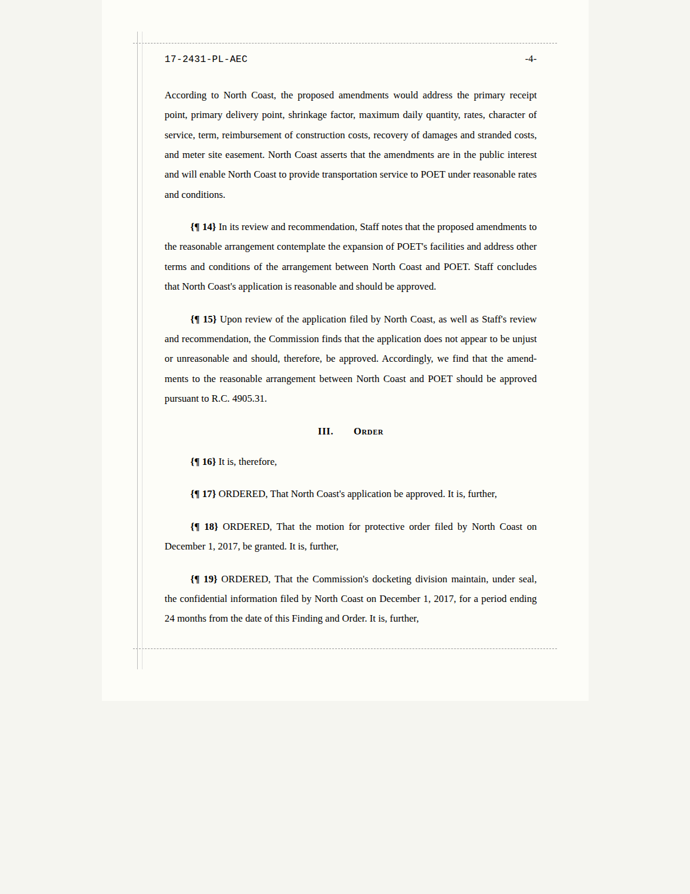17-2431-PL-AEC -4-
According to North Coast, the proposed amendments would address the primary receipt point, primary delivery point, shrinkage factor, maximum daily quantity, rates, character of service, term, reimbursement of construction costs, recovery of damages and stranded costs, and meter site easement. North Coast asserts that the amendments are in the public interest and will enable North Coast to provide transportation service to POET under reasonable rates and conditions.
{¶ 14} In its review and recommendation, Staff notes that the proposed amendments to the reasonable arrangement contemplate the expansion of POET's facilities and address other terms and conditions of the arrangement between North Coast and POET. Staff concludes that North Coast's application is reasonable and should be approved.
{¶ 15} Upon review of the application filed by North Coast, as well as Staff's review and recommendation, the Commission finds that the application does not appear to be unjust or unreasonable and should, therefore, be approved. Accordingly, we find that the amendments to the reasonable arrangement between North Coast and POET should be approved pursuant to R.C. 4905.31.
III. Order
{¶ 16} It is, therefore,
{¶ 17} ORDERED, That North Coast's application be approved. It is, further,
{¶ 18} ORDERED, That the motion for protective order filed by North Coast on December 1, 2017, be granted. It is, further,
{¶ 19} ORDERED, That the Commission's docketing division maintain, under seal, the confidential information filed by North Coast on December 1, 2017, for a period ending 24 months from the date of this Finding and Order. It is, further,